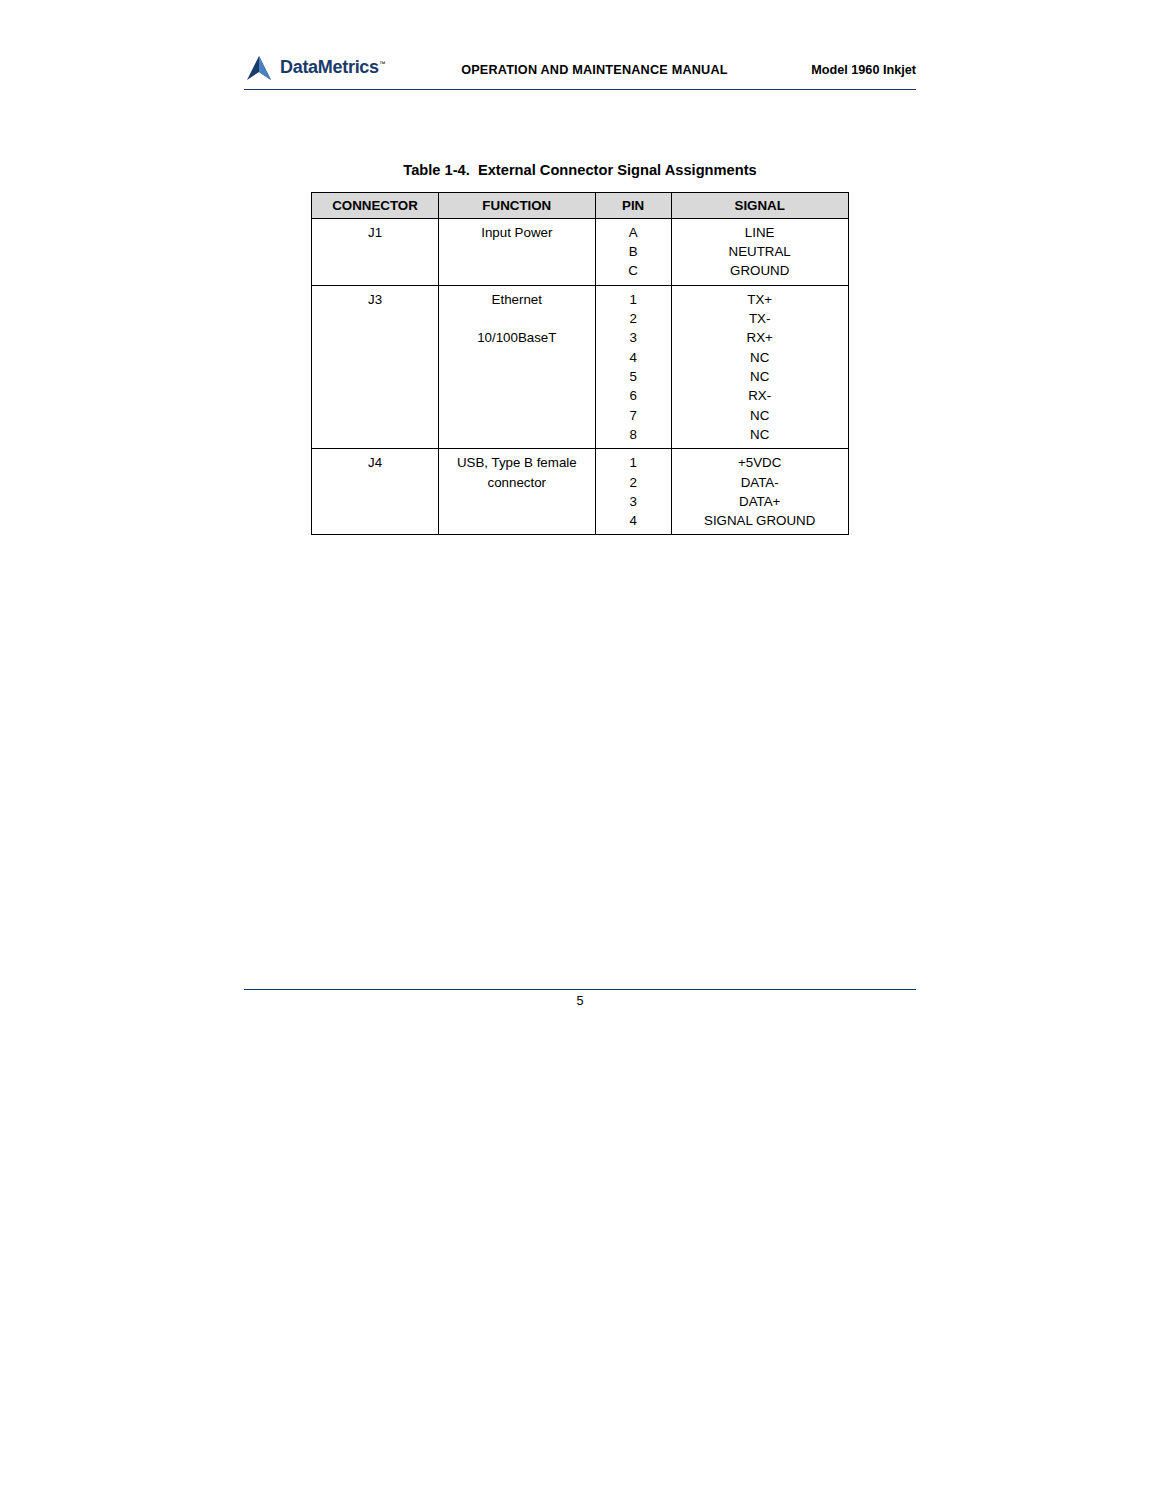Data Metrics™
OPERATION AND MAINTENANCE MANUAL
Model 1960 Inkjet
Table 1-4. External Connector Signal Assignments
| CONNECTOR | FUNCTION | PIN | SIGNAL |
| --- | --- | --- | --- |
| J1 | Input Power | A B C | LINE NEUTRAL GROUND |
| J3 | Ethernet 10/100BaseT | 1 2 3 4 5 6 7 8 | TX+ TX- RX+ NC NC RX- NC NC |
| J4 | USB, Type B female connector | 1 2 3 4 | +5VDC DATA- DATA+ SIGNAL GROUND |
5